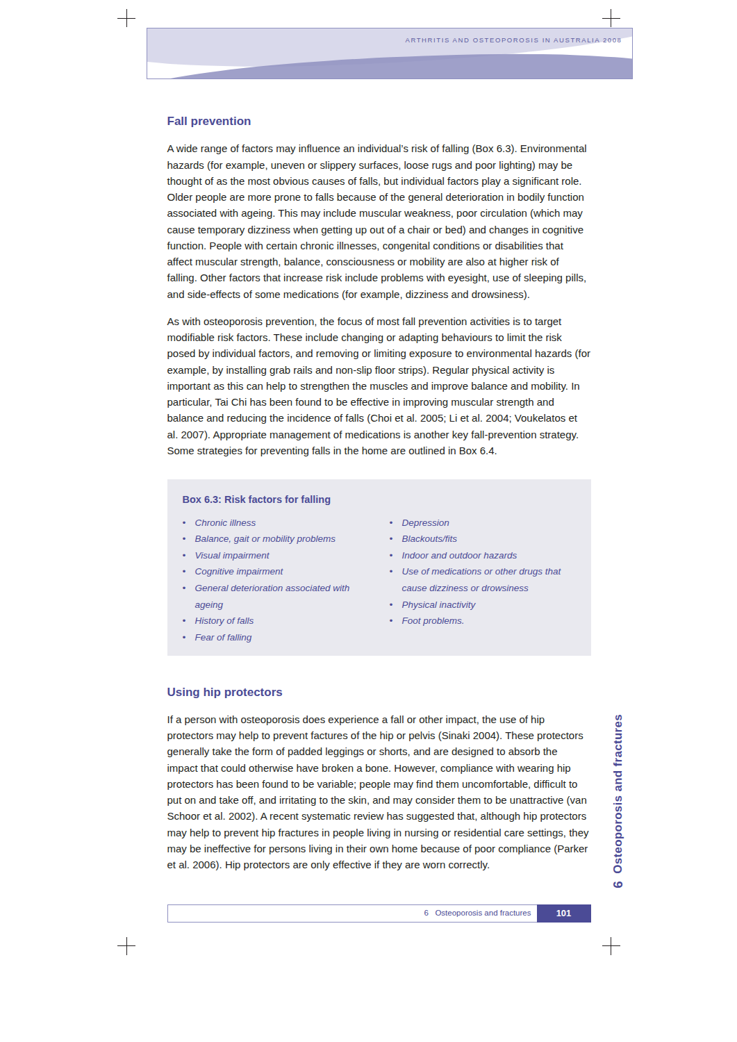Arthritis and Osteoporosis in Australia 2008
Fall prevention
A wide range of factors may influence an individual’s risk of falling (Box 6.3). Environmental hazards (for example, uneven or slippery surfaces, loose rugs and poor lighting) may be thought of as the most obvious causes of falls, but individual factors play a significant role. Older people are more prone to falls because of the general deterioration in bodily function associated with ageing. This may include muscular weakness, poor circulation (which may cause temporary dizziness when getting up out of a chair or bed) and changes in cognitive function. People with certain chronic illnesses, congenital conditions or disabilities that affect muscular strength, balance, consciousness or mobility are also at higher risk of falling. Other factors that increase risk include problems with eyesight, use of sleeping pills, and side-effects of some medications (for example, dizziness and drowsiness).
As with osteoporosis prevention, the focus of most fall prevention activities is to target modifiable risk factors. These include changing or adapting behaviours to limit the risk posed by individual factors, and removing or limiting exposure to environmental hazards (for example, by installing grab rails and non-slip floor strips). Regular physical activity is important as this can help to strengthen the muscles and improve balance and mobility. In particular, Tai Chi has been found to be effective in improving muscular strength and balance and reducing the incidence of falls (Choi et al. 2005; Li et al. 2004; Voukelatos et al. 2007). Appropriate management of medications is another key fall-prevention strategy. Some strategies for preventing falls in the home are outlined in Box 6.4.
Box 6.3: Risk factors for falling
Chronic illness
Balance, gait or mobility problems
Visual impairment
Cognitive impairment
General deterioration associated with ageing
History of falls
Fear of falling
Depression
Blackouts/fits
Indoor and outdoor hazards
Use of medications or other drugs that
cause dizziness or drowsiness
Physical inactivity
Foot problems.
Using hip protectors
If a person with osteoporosis does experience a fall or other impact, the use of hip protectors may help to prevent factures of the hip or pelvis (Sinaki 2004). These protectors generally take the form of padded leggings or shorts, and are designed to absorb the impact that could otherwise have broken a bone. However, compliance with wearing hip protectors has been found to be variable; people may find them uncomfortable, difficult to put on and take off, and irritating to the skin, and may consider them to be unattractive (van Schoor et al. 2002). A recent systematic review has suggested that, although hip protectors may help to prevent hip fractures in people living in nursing or residential care settings, they may be ineffective for persons living in their own home because of poor compliance (Parker et al. 2006). Hip protectors are only effective if they are worn correctly.
6 Osteoporosis and fractures
6 Osteoporosis and fractures
101